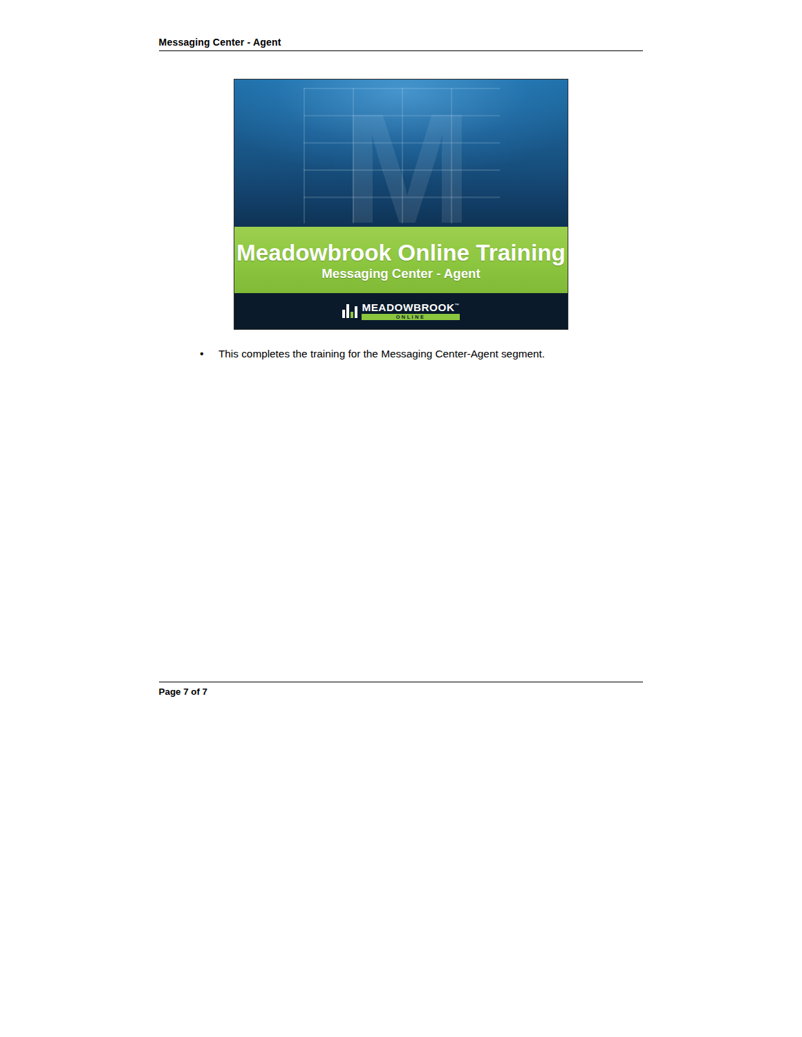Messaging Center - Agent
M
Meadowbrook Online Training
Messaging Center - Agent
MEADOWBROOK™
ONLINE
This completes the training for the Messaging Center-Agent segment.
Page 7 of 7